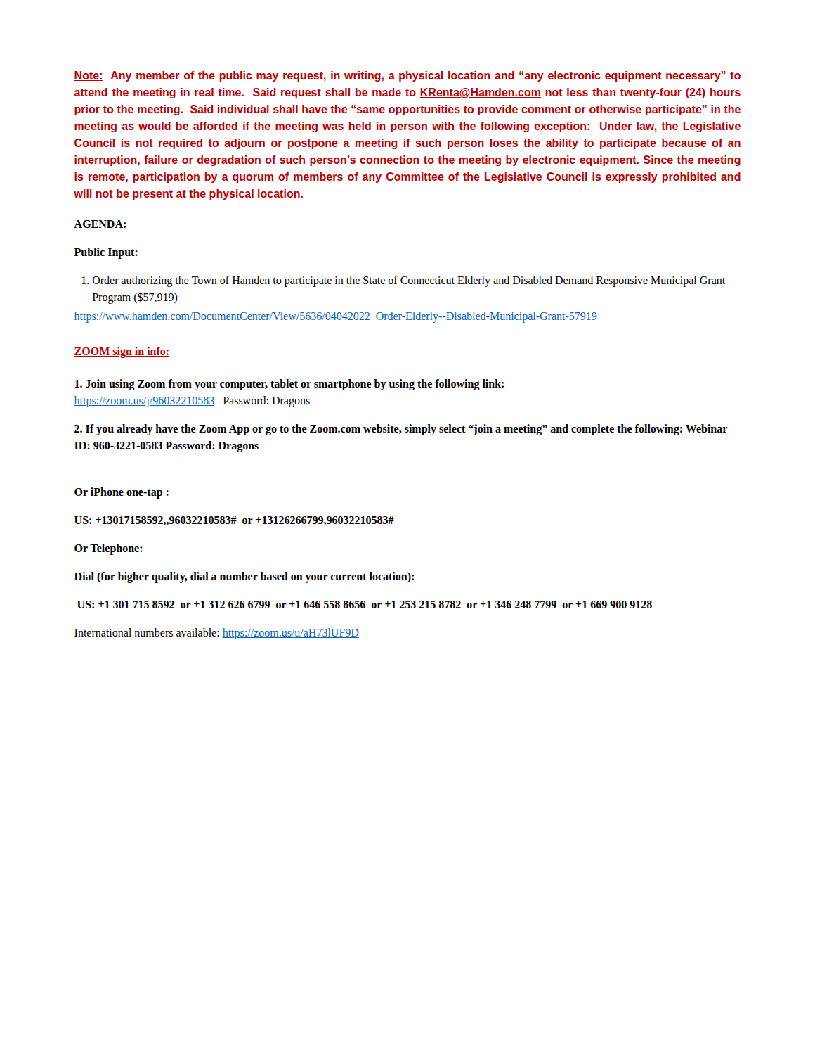Note: Any member of the public may request, in writing, a physical location and “any electronic equipment necessary” to attend the meeting in real time. Said request shall be made to KRenta@Hamden.com not less than twenty-four (24) hours prior to the meeting. Said individual shall have the “same opportunities to provide comment or otherwise participate” in the meeting as would be afforded if the meeting was held in person with the following exception: Under law, the Legislative Council is not required to adjourn or postpone a meeting if such person loses the ability to participate because of an interruption, failure or degradation of such person’s connection to the meeting by electronic equipment. Since the meeting is remote, participation by a quorum of members of any Committee of the Legislative Council is expressly prohibited and will not be present at the physical location.
AGENDA:
Public Input:
Order authorizing the Town of Hamden to participate in the State of Connecticut Elderly and Disabled Demand Responsive Municipal Grant Program ($57,919)
https://www.hamden.com/DocumentCenter/View/5636/04042022_Order-Elderly--Disabled-Municipal-Grant-57919
ZOOM sign in info:
1. Join using Zoom from your computer, tablet or smartphone by using the following link:
https://zoom.us/j/96032210583 Password: Dragons
2. If you already have the Zoom App or go to the Zoom.com website, simply select “join a meeting” and complete the following: Webinar ID: 960-3221-0583 Password: Dragons
Or iPhone one-tap :
US: +13017158592,,96032210583# or +13126266799,96032210583#
Or Telephone:
Dial (for higher quality, dial a number based on your current location):
US: +1 301 715 8592 or +1 312 626 6799 or +1 646 558 8656 or +1 253 215 8782 or +1 346 248 7799 or +1 669 900 9128
International numbers available: https://zoom.us/u/aH73lUF9D